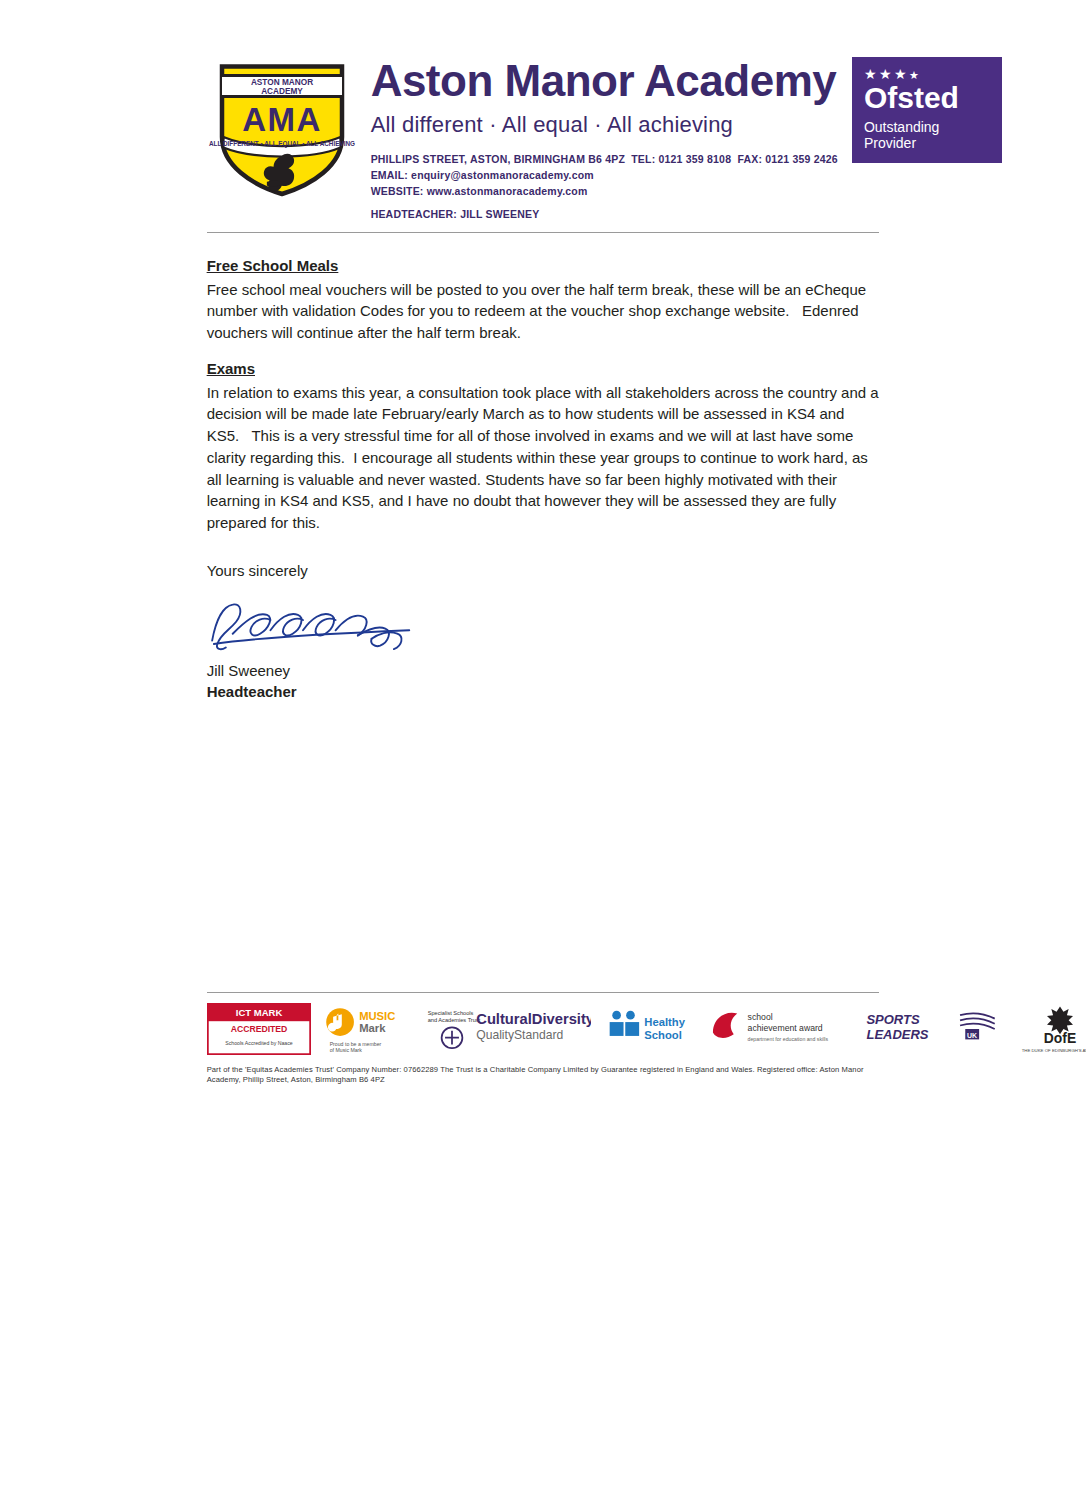ASTON MANOR ACADEMY AMA ALL DIFFERENT • ALL EQUAL • ALL ACHIEVING
Aston Manor Academy
All different · All equal · All achieving
PHILLIPS STREET, ASTON, BIRMINGHAM B6 4PZ TEL: 0121 359 8108 FAX: 0121 359 2426
EMAIL: enquiry@astonmanoracademy.com
WEBSITE: www.astonmanoracademy.com
HEADTEACHER: JILL SWEENEY
★★★★
Ofsted
Outstanding
Provider
Free School Meals
Free school meal vouchers will be posted to you over the half term break, these will be an eCheque number with validation Codes for you to redeem at the voucher shop exchange website. Edenred vouchers will continue after the half term break.
Exams
In relation to exams this year, a consultation took place with all stakeholders across the country and a decision will be made late February/early March as to how students will be assessed in KS4 and KS5. This is a very stressful time for all of those involved in exams and we will at last have some clarity regarding this. I encourage all students within these year groups to continue to work hard, as all learning is valuable and never wasted. Students have so far been highly motivated with their learning in KS4 and KS5, and I have no doubt that however they will be assessed they are fully prepared for this.
Yours sincerely
Jill Sweeney
Headteacher
ICT MARK ACCREDITED Schools Accredited by Naace
MUSIC Mark Proud to be a member of Music Mark
Specialist Schools and Academies Trust CulturalDiversity QualityStandard
Healthy School
school achievement award department for education and skills
SPORTS LEADERS UK
DofE THE DUKE OF EDINBURGH'S AWARD
Part of the 'Equitas Academies Trust' Company Number: 07662289 The Trust is a Charitable Company Limited by Guarantee registered in England and Wales. Registered office: Aston Manor Academy, Phillip Street, Aston, Birmingham B6 4PZ